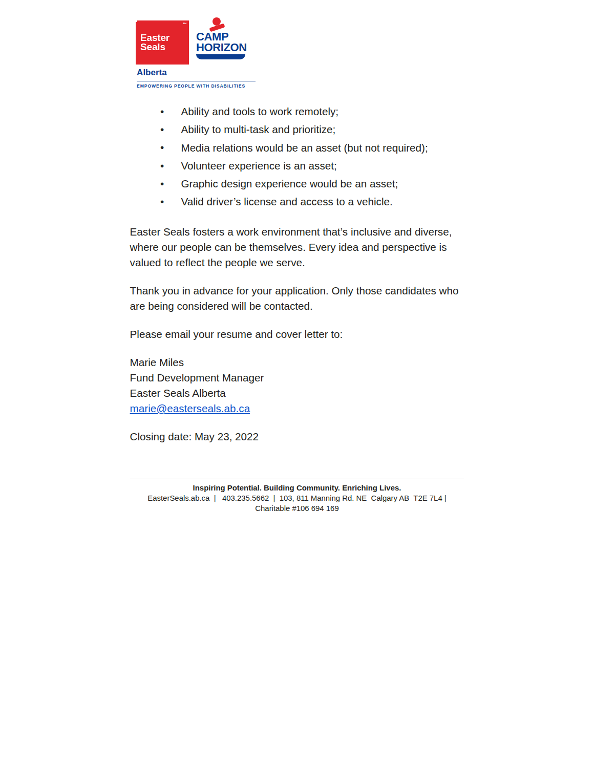™ Easter Seals
CAMP
HORIZON
Alberta
EMPOWERING PEOPLE WITH DISABILITIES
Ability and tools to work remotely;
Ability to multi-task and prioritize;
Media relations would be an asset (but not required);
Volunteer experience is an asset;
Graphic design experience would be an asset;
Valid driver’s license and access to a vehicle.
Easter Seals fosters a work environment that’s inclusive and diverse, where our people can be themselves. Every idea and perspective is valued to reflect the people we serve.
Thank you in advance for your application. Only those candidates who are being considered will be contacted.
Please email your resume and cover letter to:
Marie Miles
Fund Development Manager
Easter Seals Alberta
marie@easterseals.ab.ca
Closing date: May 23, 2022
Inspiring Potential. Building Community. Enriching Lives.
EasterSeals.ab.ca | 403.235.5662 | 103, 811 Manning Rd. NE Calgary AB T2E 7L4 | Charitable #106 694 169